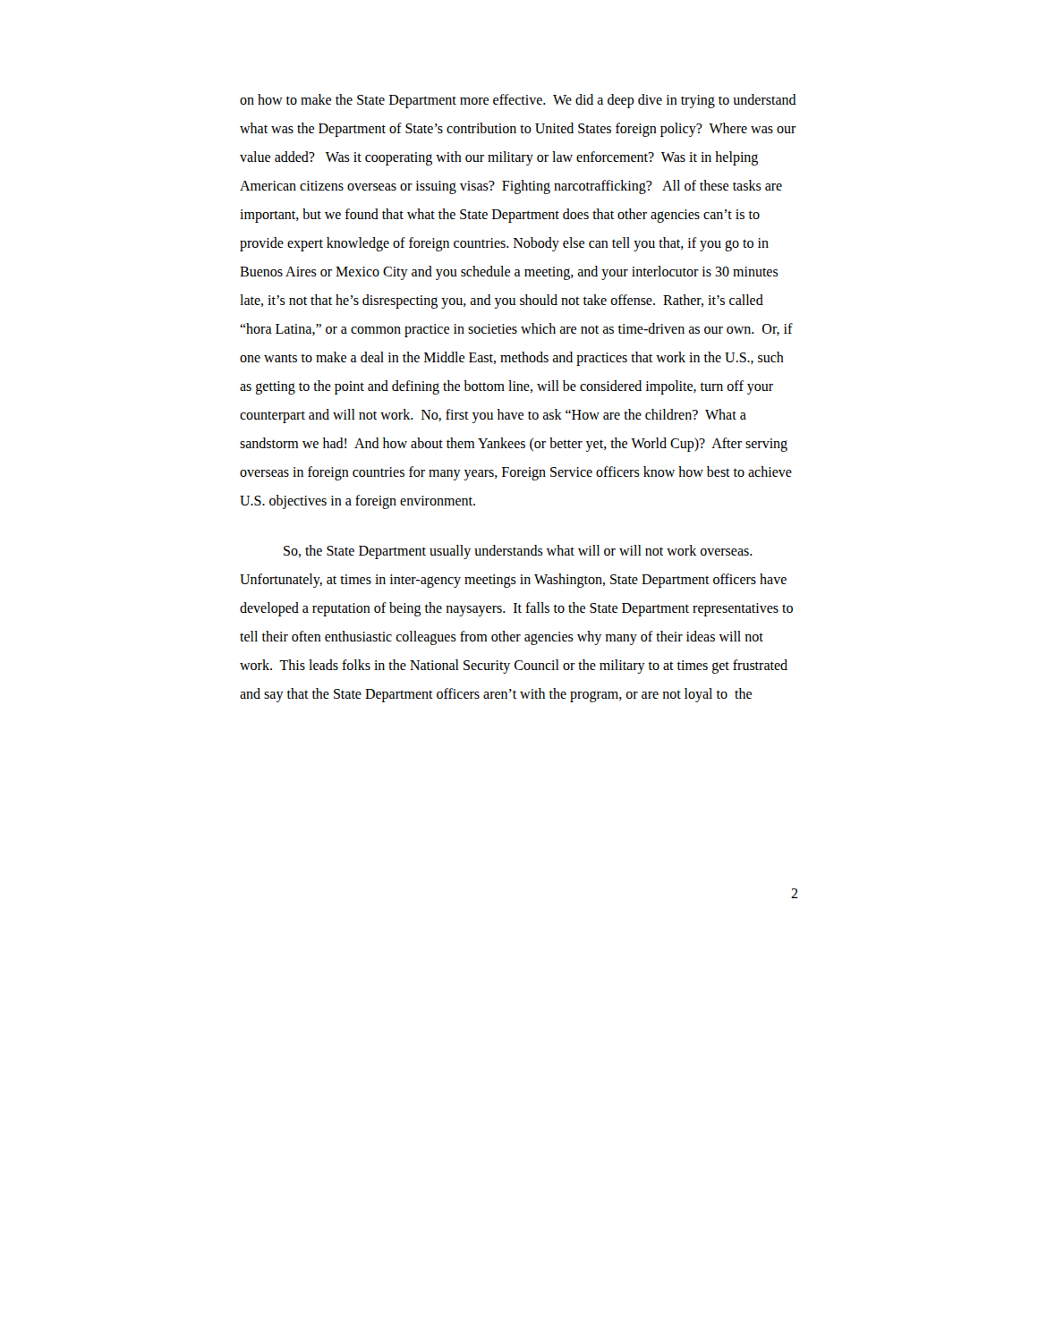on how to make the State Department more effective. We did a deep dive in trying to understand what was the Department of State’s contribution to United States foreign policy? Where was our value added? Was it cooperating with our military or law enforcement? Was it in helping American citizens overseas or issuing visas? Fighting narcotrafficking? All of these tasks are important, but we found that what the State Department does that other agencies can’t is to provide expert knowledge of foreign countries. Nobody else can tell you that, if you go to in Buenos Aires or Mexico City and you schedule a meeting, and your interlocutor is 30 minutes late, it’s not that he’s disrespecting you, and you should not take offense. Rather, it’s called “hora Latina,” or a common practice in societies which are not as time-driven as our own. Or, if one wants to make a deal in the Middle East, methods and practices that work in the U.S., such as getting to the point and defining the bottom line, will be considered impolite, turn off your counterpart and will not work. No, first you have to ask “How are the children? What a sandstorm we had! And how about them Yankees (or better yet, the World Cup)? After serving overseas in foreign countries for many years, Foreign Service officers know how best to achieve U.S. objectives in a foreign environment.
So, the State Department usually understands what will or will not work overseas. Unfortunately, at times in inter-agency meetings in Washington, State Department officers have developed a reputation of being the naysayers. It falls to the State Department representatives to tell their often enthusiastic colleagues from other agencies why many of their ideas will not work. This leads folks in the National Security Council or the military to at times get frustrated and say that the State Department officers aren’t with the program, or are not loyal to the
2